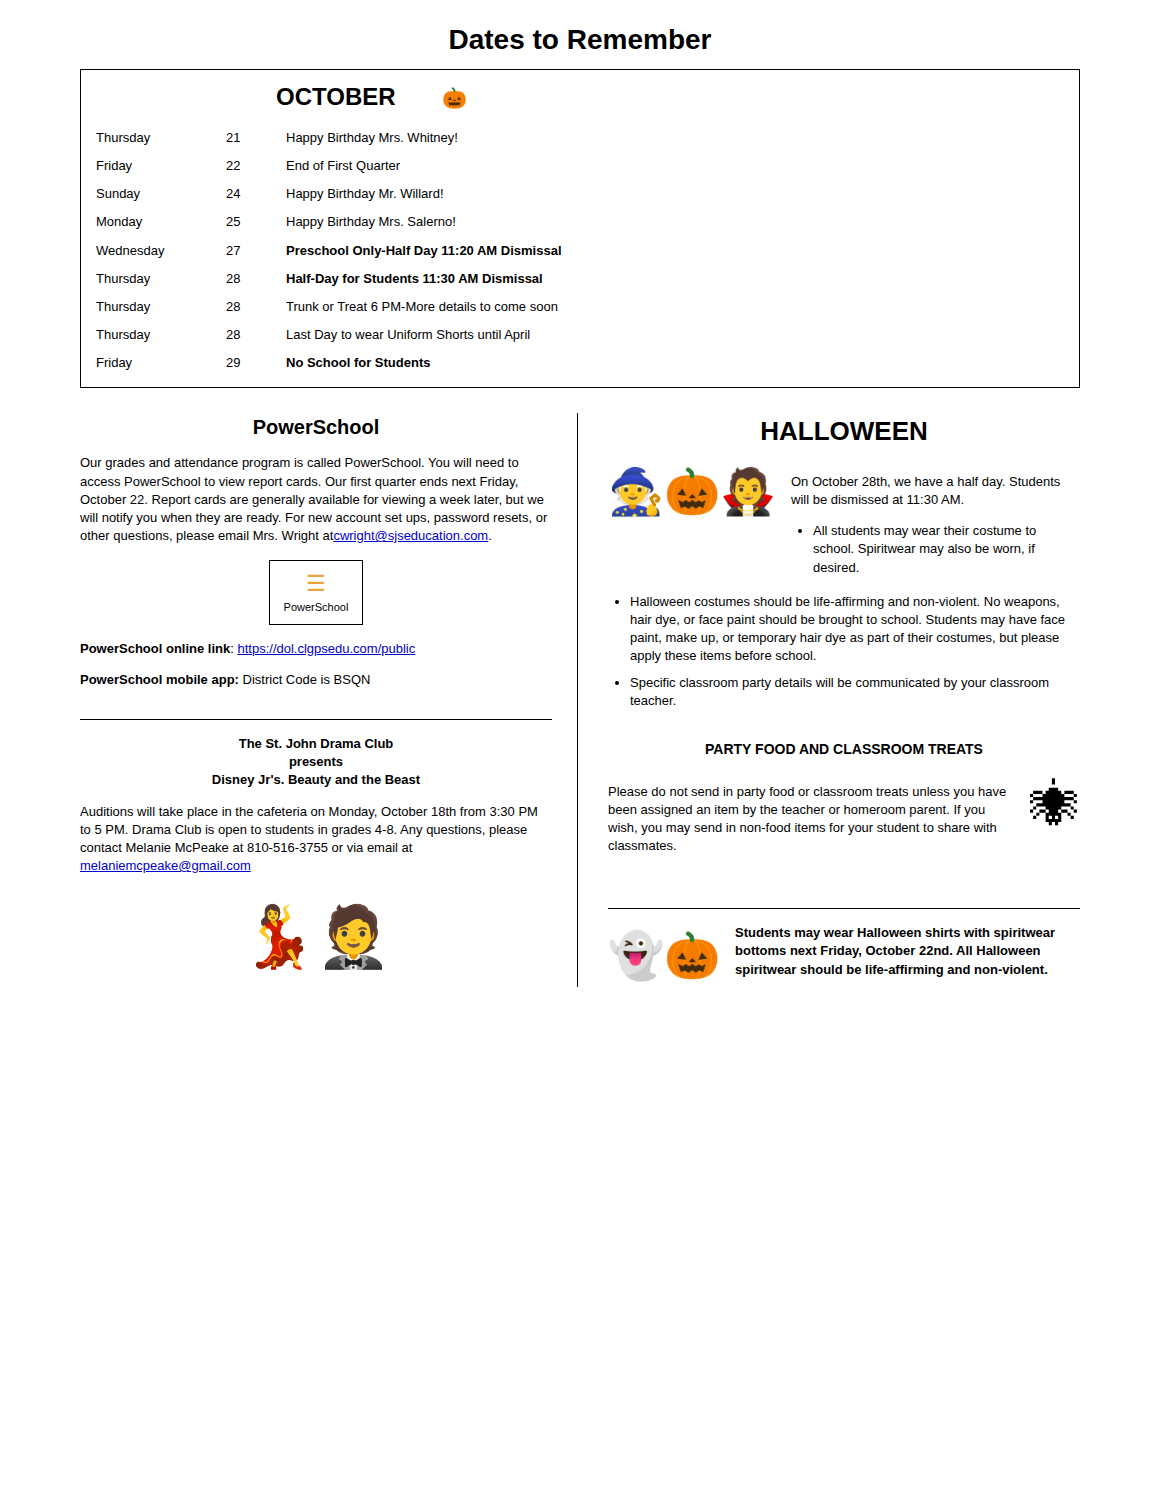Dates to Remember
OCTOBER 🎃
| Thursday | 21 | Happy Birthday Mrs. Whitney! |
| Friday | 22 | End of First Quarter |
| Sunday | 24 | Happy Birthday Mr. Willard! |
| Monday | 25 | Happy Birthday Mrs. Salerno! |
| Wednesday | 27 | Preschool Only-Half Day 11:20 AM Dismissal |
| Thursday | 28 | Half-Day for Students 11:30 AM Dismissal |
| Thursday | 28 | Trunk or Treat 6 PM-More details to come soon |
| Thursday | 28 | Last Day to wear Uniform Shorts until April |
| Friday | 29 | No School for Students |
PowerSchool
Our grades and attendance program is called PowerSchool. You will need to access PowerSchool to view report cards. Our first quarter ends next Friday, October 22. Report cards are generally available for viewing a week later, but we will notify you when they are ready. For new account set ups, password resets, or other questions, please email Mrs. Wright atcwright@sjseducation.com.
☰
PowerSchool
PowerSchool online link: https://dol.clgpsedu.com/public
PowerSchool mobile app: District Code is BSQN
The St. John Drama Club
presents
Disney Jr's. Beauty and the Beast
Auditions will take place in the cafeteria on Monday, October 18th from 3:30 PM to 5 PM. Drama Club is open to students in grades 4-8. Any questions, please contact Melanie McPeake at 810-516-3755 or via email at melaniemcpeake@gmail.com
💃🤵
HALLOWEEN
🧙🎃🧛
On October 28th, we have a half day. Students will be dismissed at 11:30 AM.
All students may wear their costume to school. Spiritwear may also be worn, if desired.
Halloween costumes should be life-affirming and non-violent. No weapons, hair dye, or face paint should be brought to school. Students may have face paint, make up, or temporary hair dye as part of their costumes, but please apply these items before school.
Specific classroom party details will be communicated by your classroom teacher.
PARTY FOOD AND CLASSROOM TREATS
Please do not send in party food or classroom treats unless you have been assigned an item by the teacher or homeroom parent. If you wish, you may send in non-food items for your student to share with classmates.
🕷
👻🎃
Students may wear Halloween shirts with spiritwear bottoms next Friday, October 22nd. All Halloween spiritwear should be life-affirming and non-violent.